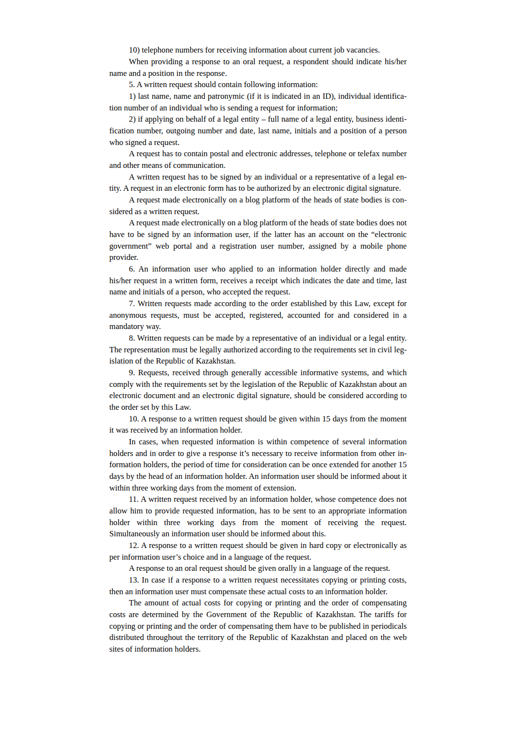10) telephone numbers for receiving information about current job vacancies.
When providing a response to an oral request, a respondent should indicate his/her name and a position in the response.
5. A written request should contain following information:
1) last name, name and patronymic (if it is indicated in an ID), individual identification number of an individual who is sending a request for information;
2) if applying on behalf of a legal entity – full name of a legal entity, business identification number, outgoing number and date, last name, initials and a position of a person who signed a request.
A request has to contain postal and electronic addresses, telephone or telefax number and other means of communication.
A written request has to be signed by an individual or a representative of a legal entity. A request in an electronic form has to be authorized by an electronic digital signature.
A request made electronically on a blog platform of the heads of state bodies is considered as a written request.
A request made electronically on a blog platform of the heads of state bodies does not have to be signed by an information user, if the latter has an account on the “electronic government” web portal and a registration user number, assigned by a mobile phone provider.
6. An information user who applied to an information holder directly and made his/her request in a written form, receives a receipt which indicates the date and time, last name and initials of a person, who accepted the request.
7. Written requests made according to the order established by this Law, except for anonymous requests, must be accepted, registered, accounted for and considered in a mandatory way.
8. Written requests can be made by a representative of an individual or a legal entity. The representation must be legally authorized according to the requirements set in civil legislation of the Republic of Kazakhstan.
9. Requests, received through generally accessible informative systems, and which comply with the requirements set by the legislation of the Republic of Kazakhstan about an electronic document and an electronic digital signature, should be considered according to the order set by this Law.
10. A response to a written request should be given within 15 days from the moment it was received by an information holder.
In cases, when requested information is within competence of several information holders and in order to give a response it’s necessary to receive information from other information holders, the period of time for consideration can be once extended for another 15 days by the head of an information holder. An information user should be informed about it within three working days from the moment of extension.
11. A written request received by an information holder, whose competence does not allow him to provide requested information, has to be sent to an appropriate information holder within three working days from the moment of receiving the request. Simultaneously an information user should be informed about this.
12. A response to a written request should be given in hard copy or electronically as per information user’s choice and in a language of the request.
A response to an oral request should be given orally in a language of the request.
13. In case if a response to a written request necessitates copying or printing costs, then an information user must compensate these actual costs to an information holder.
The amount of actual costs for copying or printing and the order of compensating costs are determined by the Government of the Republic of Kazakhstan. The tariffs for copying or printing and the order of compensating them have to be published in periodicals distributed throughout the territory of the Republic of Kazakhstan and placed on the web sites of information holders.